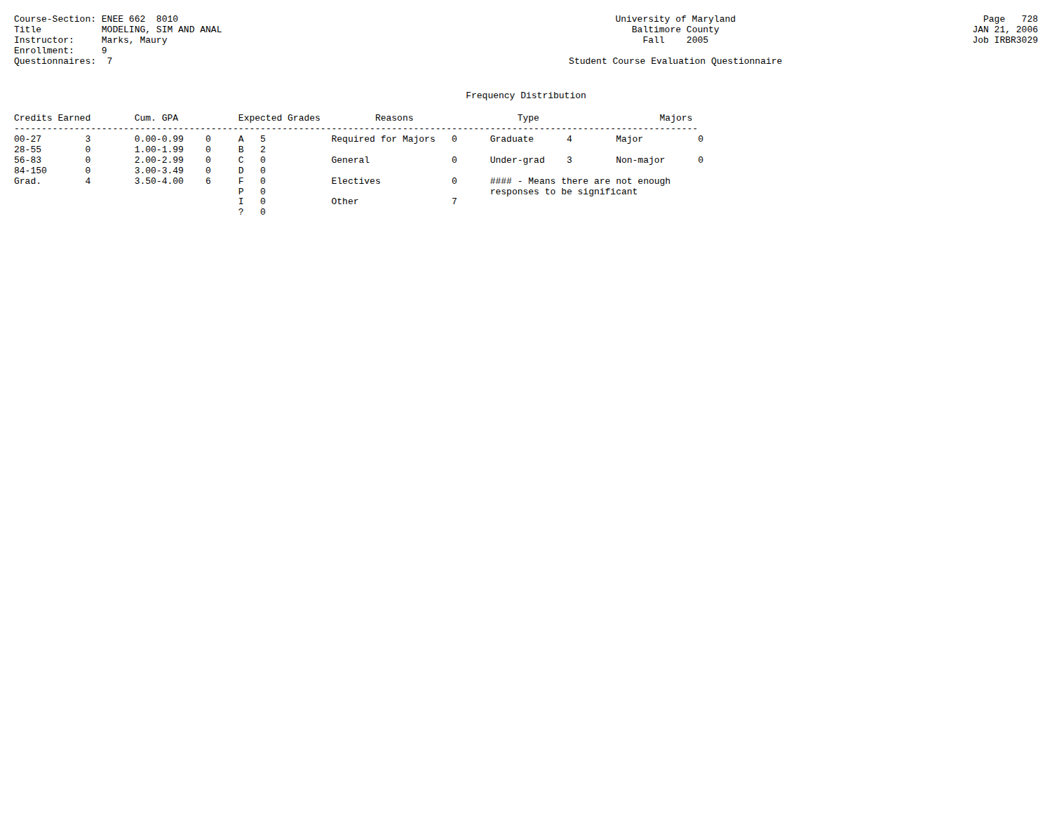| Course-Section: ENEE 662 8010 | University of Maryland | Page 728 |
| Title MODELING, SIM AND ANAL | Baltimore County | JAN 21, 2006 |
| Instructor: Marks, Maury | Fall 2005 | Job IRBR3029 |
| Enrollment: 9 | | |
| Questionnaires: 7 | Student Course Evaluation Questionnaire | |
Frequency Distribution
Credits Earned        Cum. GPA           Expected Grades          Reasons                   Type                      Majors
-----------------------------------------------------------------------------------------------------------------------------
00-27        3        0.00-0.99    0     A   5            Required for Majors   0      Graduate      4        Major          0
28-55        0        1.00-1.99    0     B   2                                                                              
56-83        0        2.00-2.99    0     C   0            General               0      Under-grad    3        Non-major      0
84-150       0        3.00-3.49    0     D   0                                                                              
Grad.        4        3.50-4.00    6     F   0            Electives             0      #### - Means there are not enough
                                         P   0                                         responses to be significant
                                         I   0            Other                 7
                                         ?   0